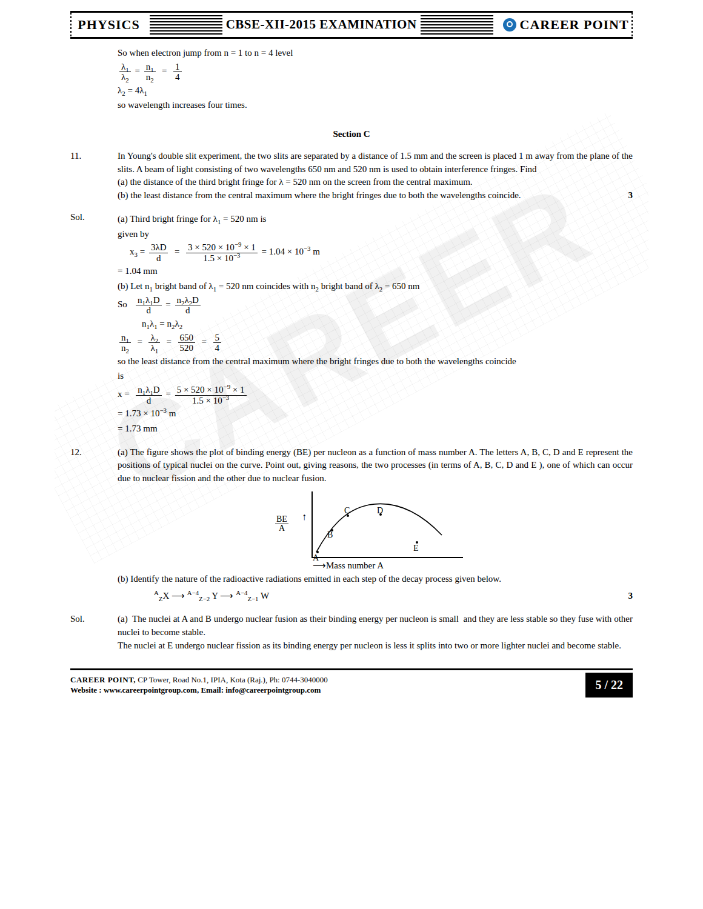CAREER
PHYSICS
CBSE-XII-2015 EXAMINATION
CAREER POINT
So when electron jump from n = 1 to n = 4 level
λ1 λ2 = n1 n2 = 14
λ2 = 4λ1
so wavelength increases four times.
Section C
11.
In Young's double slit experiment, the two slits are separated by a distance of 1.5 mm and the screen is placed 1 m away from the plane of the slits. A beam of light consisting of two wavelengths 650 nm and 520 nm is used to obtain interference fringes. Find
(a) the distance of the third bright fringe for λ = 520 nm on the screen from the central maximum.
(b) the least distance from the central maximum where the bright fringes due to both the wavelengths coincide. 3
Sol.
(a) Third bright fringe for λ1 = 520 nm is
given by
x3 = 3λD d = 3 × 520 × 10−9 × 11.5 × 10−3 = 1.04 × 10−3 m
= 1.04 mm
(b) Let n1 bright band of λ1 = 520 nm coincides with n2 bright band of λ2 = 650 nm
So n1λ1D d = n2λ2D d
n1λ1 = n2λ2
n1 n2 = λ2 λ1 = 650520 = 54
so the least distance from the central maximum where the bright fringes due to both the wavelengths coincide
is
x = n1λ1D d = 5 × 520 × 10−9 × 11.5 × 10−3
= 1.73 × 10−3 m
= 1.73 mm
12.
(a) The figure shows the plot of binding energy (BE) per nucleon as a function of mass number A. The letters A, B, C, D and E represent the positions of typical nuclei on the curve. Point out, giving reasons, the two processes (in terms of A, B, C, D and E ), one of which can occur due to nuclear fission and the other due to nuclear fusion.
BE
A
↑
⟶Mass number A
A
B
C
D
E
(b) Identify the nature of the radioactive radiations emitted in each step of the decay process given below.
AZX ⟶ A−4Z−2 Y ⟶ A−4Z−1 W 3
Sol.
(a) The nuclei at A and B undergo nuclear fusion as their binding energy per nucleon is small and they are less stable so they fuse with other nuclei to become stable.
The nuclei at E undergo nuclear fission as its binding energy per nucleon is less it splits into two or more lighter nuclei and become stable.
CAREER POINT, CP Tower, Road No.1, IPIA, Kota (Raj.), Ph: 0744-3040000
Website : www.careerpointgroup.com, Email: info@careerpointgroup.com
5 / 22